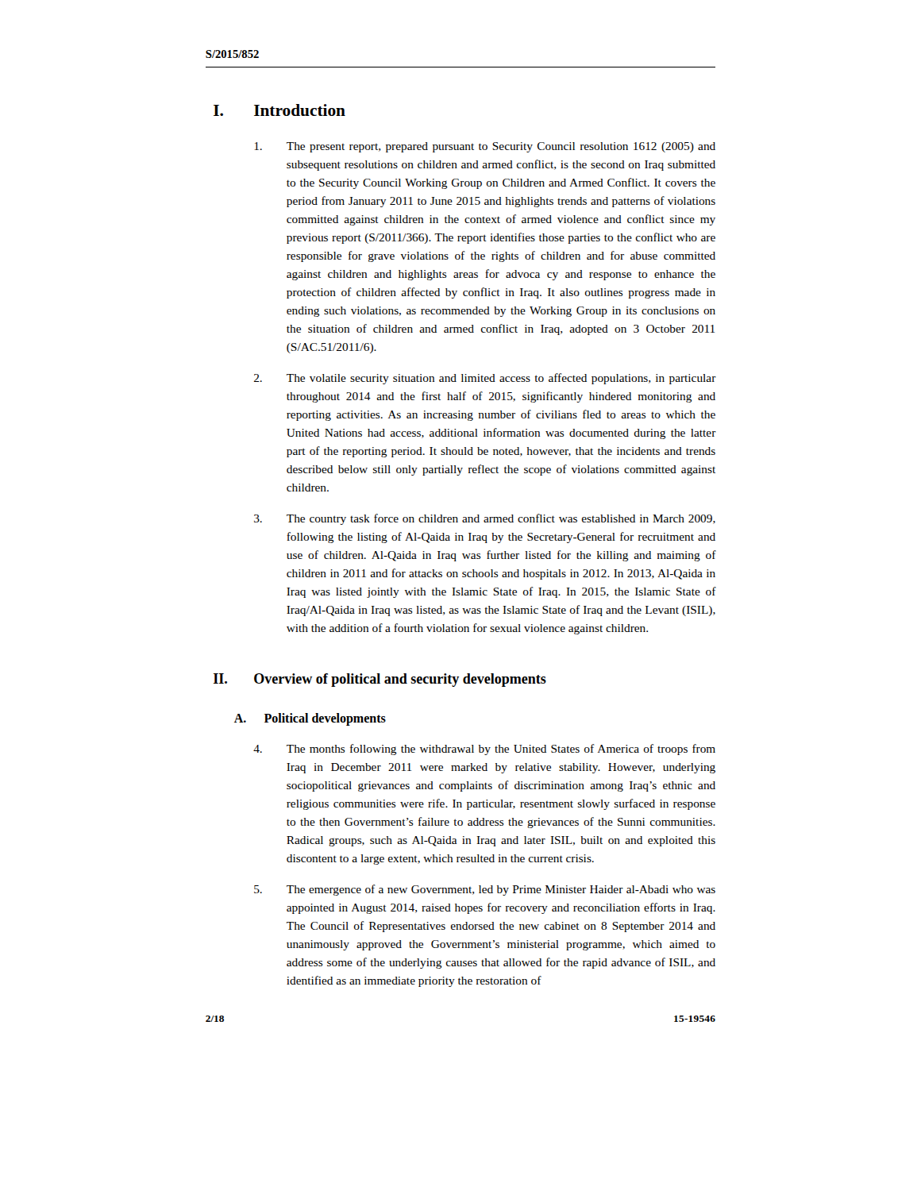S/2015/852
I. Introduction
1. The present report, prepared pursuant to Security Council resolution 1612 (2005) and subsequent resolutions on children and armed conflict, is the second on Iraq submitted to the Security Council Working Group on Children and Armed Conflict. It covers the period from January 2011 to June 2015 and highlights trends and patterns of violations committed against children in the context of armed violence and conflict since my previous report (S/2011/366). The report identifies those parties to the conflict who are responsible for grave violations of the rights of children and for abuse committed against children and highlights areas for advoca cy and response to enhance the protection of children affected by conflict in Iraq. It also outlines progress made in ending such violations, as recommended by the Working Group in its conclusions on the situation of children and armed conflict in Iraq, adopted on 3 October 2011 (S/AC.51/2011/6).
2. The volatile security situation and limited access to affected populations, in particular throughout 2014 and the first half of 2015, significantly hindered monitoring and reporting activities. As an increasing number of civilians fled to areas to which the United Nations had access, additional information was documented during the latter part of the reporting period. It should be noted, however, that the incidents and trends described below still only partially reflect the scope of violations committed against children.
3. The country task force on children and armed conflict was established in March 2009, following the listing of Al-Qaida in Iraq by the Secretary-General for recruitment and use of children. Al-Qaida in Iraq was further listed for the killing and maiming of children in 2011 and for attacks on schools and hospitals in 2012. In 2013, Al-Qaida in Iraq was listed jointly with the Islamic State of Iraq. In 2015, the Islamic State of Iraq/Al-Qaida in Iraq was listed, as was the Islamic State of Iraq and the Levant (ISIL), with the addition of a fourth violation for sexual violence against children.
II. Overview of political and security developments
A. Political developments
4. The months following the withdrawal by the United States of America of troops from Iraq in December 2011 were marked by relative stability. However, underlying sociopolitical grievances and complaints of discrimination among Iraq’s ethnic and religious communities were rife. In particular, resentment slowly surfaced in response to the then Government’s failure to address the grievances of the Sunni communities. Radical groups, such as Al-Qaida in Iraq and later ISIL, built on and exploited this discontent to a large extent, which resulted in the current crisis.
5. The emergence of a new Government, led by Prime Minister Haider al-Abadi who was appointed in August 2014, raised hopes for recovery and reconciliation efforts in Iraq. The Council of Representatives endorsed the new cabinet on 8 September 2014 and unanimously approved the Government’s ministerial programme, which aimed to address some of the underlying causes that allowed for the rapid advance of ISIL, and identified as an immediate priority the restoration of
2/18 15-19546